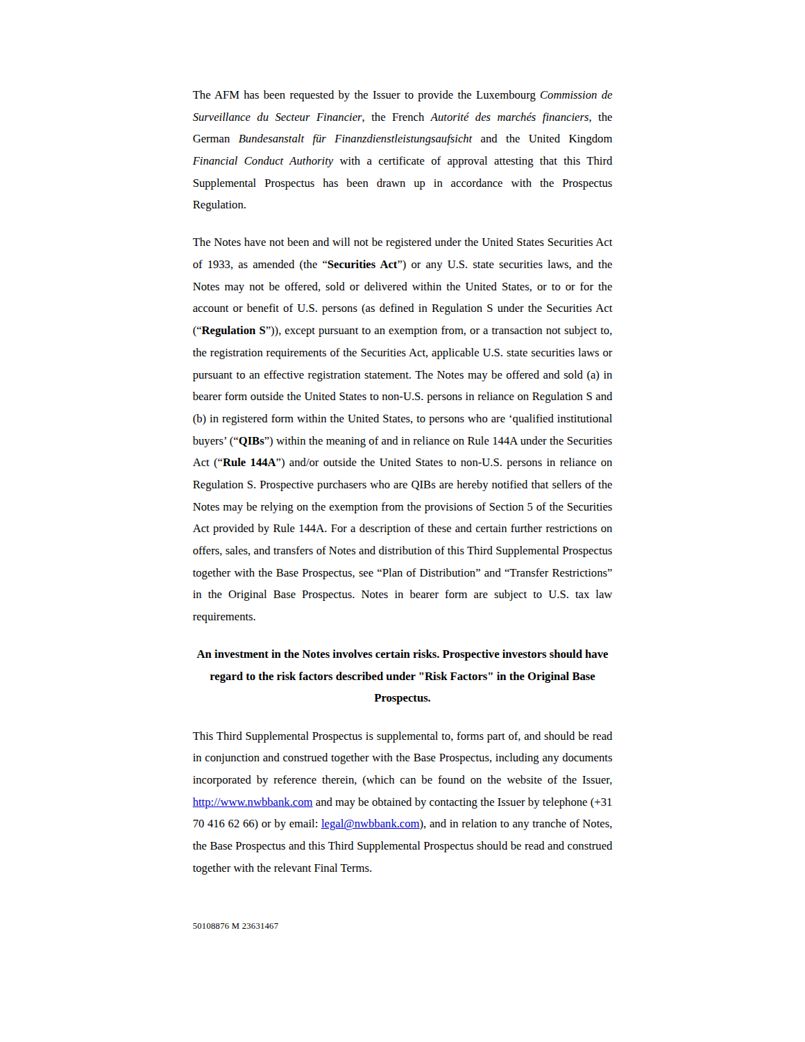The AFM has been requested by the Issuer to provide the Luxembourg Commission de Surveillance du Secteur Financier, the French Autorité des marchés financiers, the German Bundesanstalt für Finanzdienstleistungsaufsicht and the United Kingdom Financial Conduct Authority with a certificate of approval attesting that this Third Supplemental Prospectus has been drawn up in accordance with the Prospectus Regulation.
The Notes have not been and will not be registered under the United States Securities Act of 1933, as amended (the “Securities Act”) or any U.S. state securities laws, and the Notes may not be offered, sold or delivered within the United States, or to or for the account or benefit of U.S. persons (as defined in Regulation S under the Securities Act (“Regulation S”)), except pursuant to an exemption from, or a transaction not subject to, the registration requirements of the Securities Act, applicable U.S. state securities laws or pursuant to an effective registration statement. The Notes may be offered and sold (a) in bearer form outside the United States to non-U.S. persons in reliance on Regulation S and (b) in registered form within the United States, to persons who are ‘qualified institutional buyers’ (“QIBs”) within the meaning of and in reliance on Rule 144A under the Securities Act (“Rule 144A”) and/or outside the United States to non-U.S. persons in reliance on Regulation S. Prospective purchasers who are QIBs are hereby notified that sellers of the Notes may be relying on the exemption from the provisions of Section 5 of the Securities Act provided by Rule 144A. For a description of these and certain further restrictions on offers, sales, and transfers of Notes and distribution of this Third Supplemental Prospectus together with the Base Prospectus, see “Plan of Distribution” and “Transfer Restrictions” in the Original Base Prospectus. Notes in bearer form are subject to U.S. tax law requirements.
An investment in the Notes involves certain risks. Prospective investors should have regard to the risk factors described under "Risk Factors" in the Original Base Prospectus.
This Third Supplemental Prospectus is supplemental to, forms part of, and should be read in conjunction and construed together with the Base Prospectus, including any documents incorporated by reference therein, (which can be found on the website of the Issuer, http://www.nwbbank.com and may be obtained by contacting the Issuer by telephone (+31 70 416 62 66) or by email: legal@nwbbank.com), and in relation to any tranche of Notes, the Base Prospectus and this Third Supplemental Prospectus should be read and construed together with the relevant Final Terms.
50108876 M 23631467